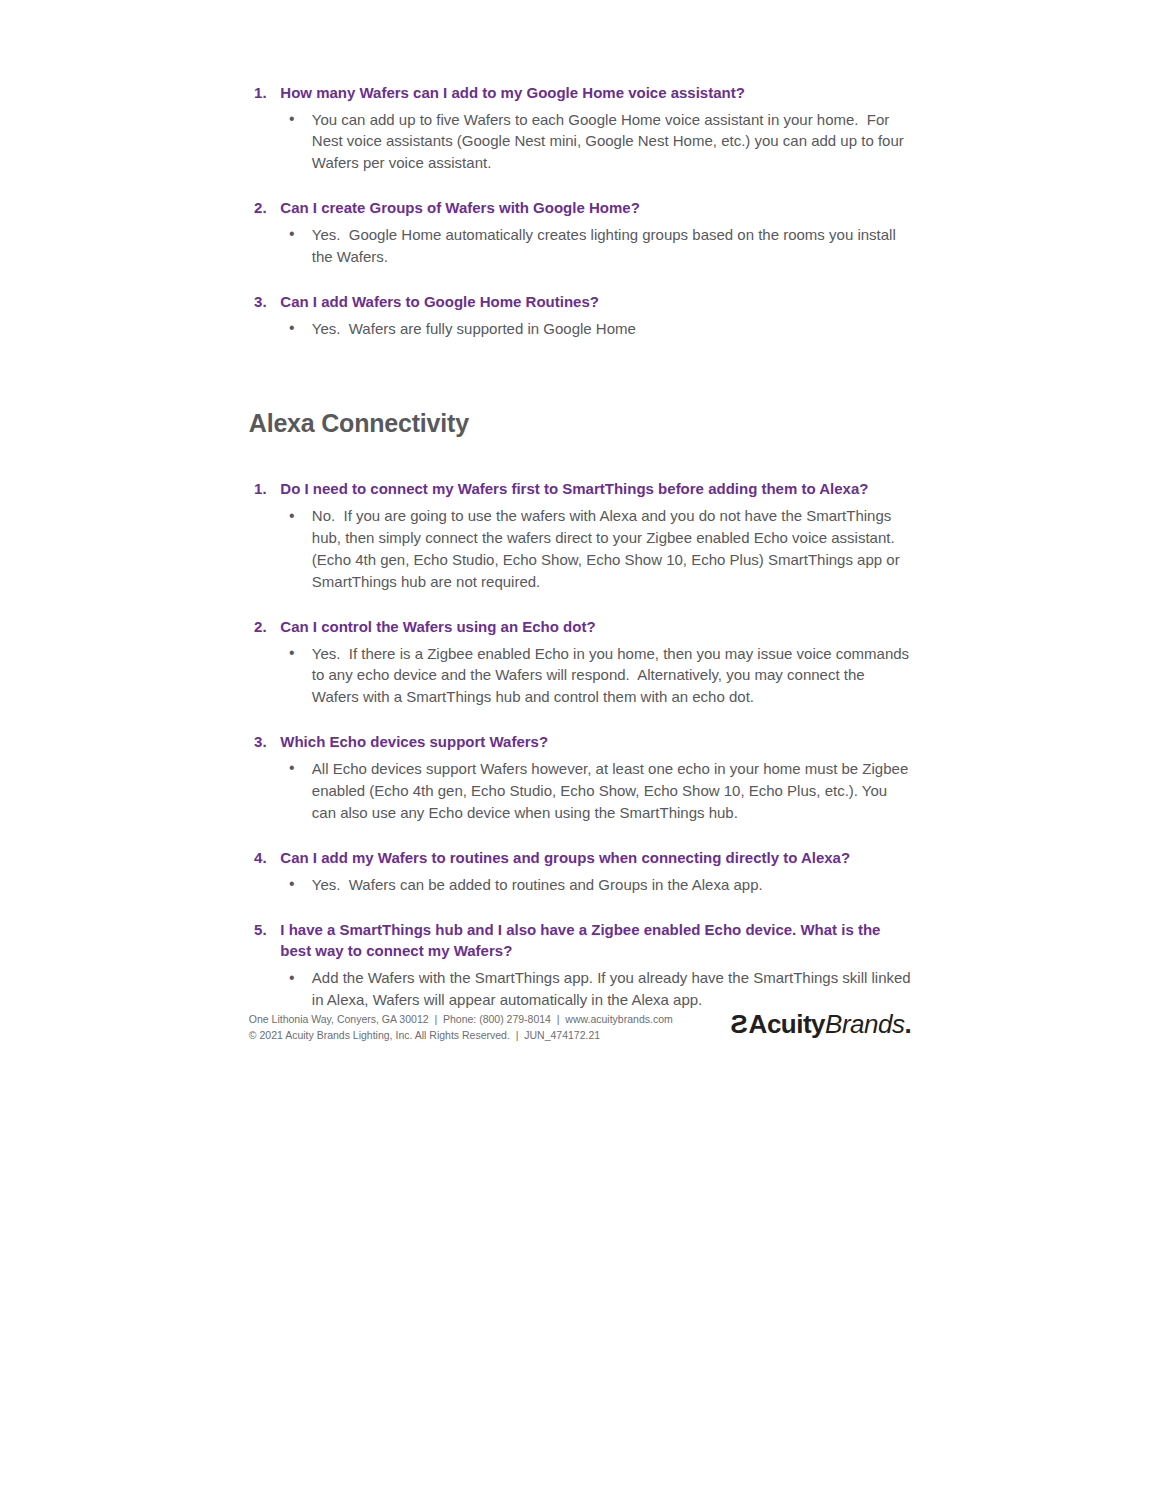How many Wafers can I add to my Google Home voice assistant?
You can add up to five Wafers to each Google Home voice assistant in your home. For Nest voice assistants (Google Nest mini, Google Nest Home, etc.) you can add up to four Wafers per voice assistant.
Can I create Groups of Wafers with Google Home?
Yes. Google Home automatically creates lighting groups based on the rooms you install the Wafers.
Can I add Wafers to Google Home Routines?
Yes. Wafers are fully supported in Google Home
Alexa Connectivity
Do I need to connect my Wafers first to SmartThings before adding them to Alexa?
No. If you are going to use the wafers with Alexa and you do not have the SmartThings hub, then simply connect the wafers direct to your Zigbee enabled Echo voice assistant. (Echo 4th gen, Echo Studio, Echo Show, Echo Show 10, Echo Plus) SmartThings app or SmartThings hub are not required.
Can I control the Wafers using an Echo dot?
Yes. If there is a Zigbee enabled Echo in you home, then you may issue voice commands to any echo device and the Wafers will respond. Alternatively, you may connect the Wafers with a SmartThings hub and control them with an echo dot.
Which Echo devices support Wafers?
All Echo devices support Wafers however, at least one echo in your home must be Zigbee enabled (Echo 4th gen, Echo Studio, Echo Show, Echo Show 10, Echo Plus, etc.). You can also use any Echo device when using the SmartThings hub.
Can I add my Wafers to routines and groups when connecting directly to Alexa?
Yes. Wafers can be added to routines and Groups in the Alexa app.
I have a SmartThings hub and I also have a Zigbee enabled Echo device. What is the best way to connect my Wafers?
Add the Wafers with the SmartThings app. If you already have the SmartThings skill linked in Alexa, Wafers will appear automatically in the Alexa app.
One Lithonia Way, Conyers, GA 30012 | Phone: (800) 279-8014 | www.acuitybrands.com
© 2021 Acuity Brands Lighting, Inc. All Rights Reserved. | JUN_474172.21
SAcuityBrands.